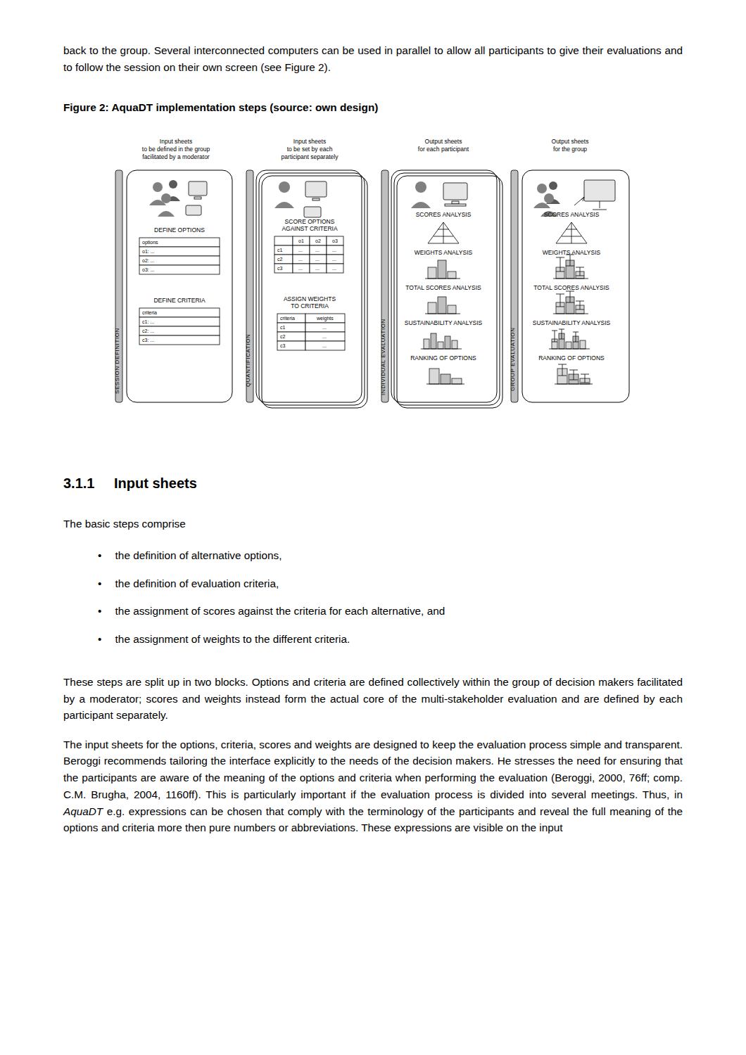back to the group. Several interconnected computers can be used in parallel to allow all participants to give their evaluations and to follow the session on their own screen (see Figure 2).
Figure 2: AquaDT implementation steps (source: own design)
Input sheets to be defined in the group facilitated by a moderator Input sheets to be set by each participant separately Output sheets for each participant Output sheets for the group SESSION DEFINITION DEFINE OPTIONS options o1: ... o2: ... o3: ... DEFINE CRITERIA criteria c1: ... c2: ... c3: ... QUANTIFICATION SCORE OPTIONS AGAINST CRITERIA o1 o2 o3 c1 ... ... ... c2 ... ... ... c3 ... ... ... ASSIGN WEIGHTS TO CRITERIA criteria weights c1 ... c2 ... c3 ... INDIVIDUAL EVALUATION SCORES ANALYSIS WEIGHTS ANALYSIS TOTAL SCORES ANALYSIS SUSTAINABILITY ANALYSIS RANKING OF OPTIONS GROUP EVALUATION SCORES ANALYSIS WEIGHTS ANALYSIS TOTAL SCORES ANALYSIS SUSTAINABILITY ANALYSIS RANKING OF OPTIONS
3.1.1 Input sheets
The basic steps comprise
the definition of alternative options,
the definition of evaluation criteria,
the assignment of scores against the criteria for each alternative, and
the assignment of weights to the different criteria.
These steps are split up in two blocks. Options and criteria are defined collectively within the group of decision makers facilitated by a moderator; scores and weights instead form the actual core of the multi-stakeholder evaluation and are defined by each participant separately.
The input sheets for the options, criteria, scores and weights are designed to keep the evaluation process simple and transparent. Beroggi recommends tailoring the interface explicitly to the needs of the decision makers. He stresses the need for ensuring that the participants are aware of the meaning of the options and criteria when performing the evaluation (Beroggi, 2000, 76ff; comp. C.M. Brugha, 2004, 1160ff). This is particularly important if the evaluation process is divided into several meetings. Thus, in AquaDT e.g. expressions can be chosen that comply with the terminology of the participants and reveal the full meaning of the options and criteria more then pure numbers or abbreviations. These expressions are visible on the input